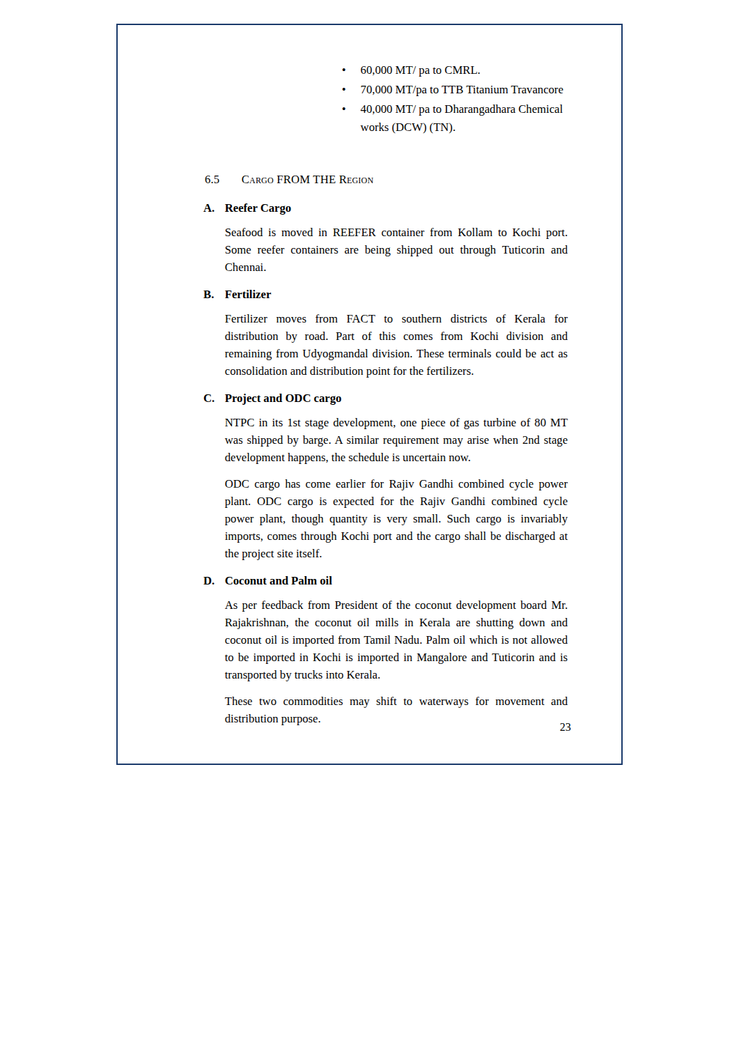60,000 MT/ pa to CMRL.
70,000 MT/pa to TTB Titanium Travancore
40,000 MT/ pa to Dharangadhara Chemical works (DCW) (TN).
6.5 Cargo FROM THE Region
A. Reefer Cargo
Seafood is moved in REEFER container from Kollam to Kochi port. Some reefer containers are being shipped out through Tuticorin and Chennai.
B. Fertilizer
Fertilizer moves from FACT to southern districts of Kerala for distribution by road. Part of this comes from Kochi division and remaining from Udyogmandal division. These terminals could be act as consolidation and distribution point for the fertilizers.
C. Project and ODC cargo
NTPC in its 1st stage development, one piece of gas turbine of 80 MT was shipped by barge. A similar requirement may arise when 2nd stage development happens, the schedule is uncertain now.
ODC cargo has come earlier for Rajiv Gandhi combined cycle power plant. ODC cargo is expected for the Rajiv Gandhi combined cycle power plant, though quantity is very small. Such cargo is invariably imports, comes through Kochi port and the cargo shall be discharged at the project site itself.
D. Coconut and Palm oil
As per feedback from President of the coconut development board Mr. Rajakrishnan, the coconut oil mills in Kerala are shutting down and coconut oil is imported from Tamil Nadu. Palm oil which is not allowed to be imported in Kochi is imported in Mangalore and Tuticorin and is transported by trucks into Kerala.
These two commodities may shift to waterways for movement and distribution purpose.
23